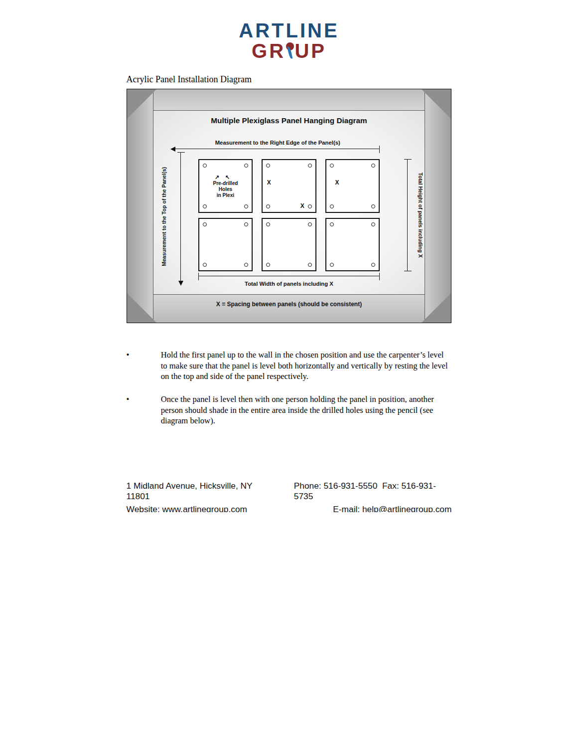ARTLINE
GR UP
Acrylic Panel Installation Diagram
Multiple Plexiglass Panel Hanging Diagram
Measurement to the Right Edge of the Panel(s)
Measurement to the Top of the Panel(s)
Total Height of panels including X
↗↖Pre-drilled
Holes
in Plexi
X X X
Total Width of panels including X
X = Spacing between panels (should be consistent)
Hold the first panel up to the wall in the chosen position and use the carpenter’s level to make sure that the panel is level both horizontally and vertically by resting the level on the top and side of the panel respectively.
Once the panel is level then with one person holding the panel in position, another person should shade in the entire area inside the drilled holes using the pencil (see diagram below).
1 Midland Avenue, Hicksville, NY 11801 Phone: 516-931-5550 Fax: 516-931-5735
Website: www.artlinegroup.com E-mail: help@artlinegroup.com